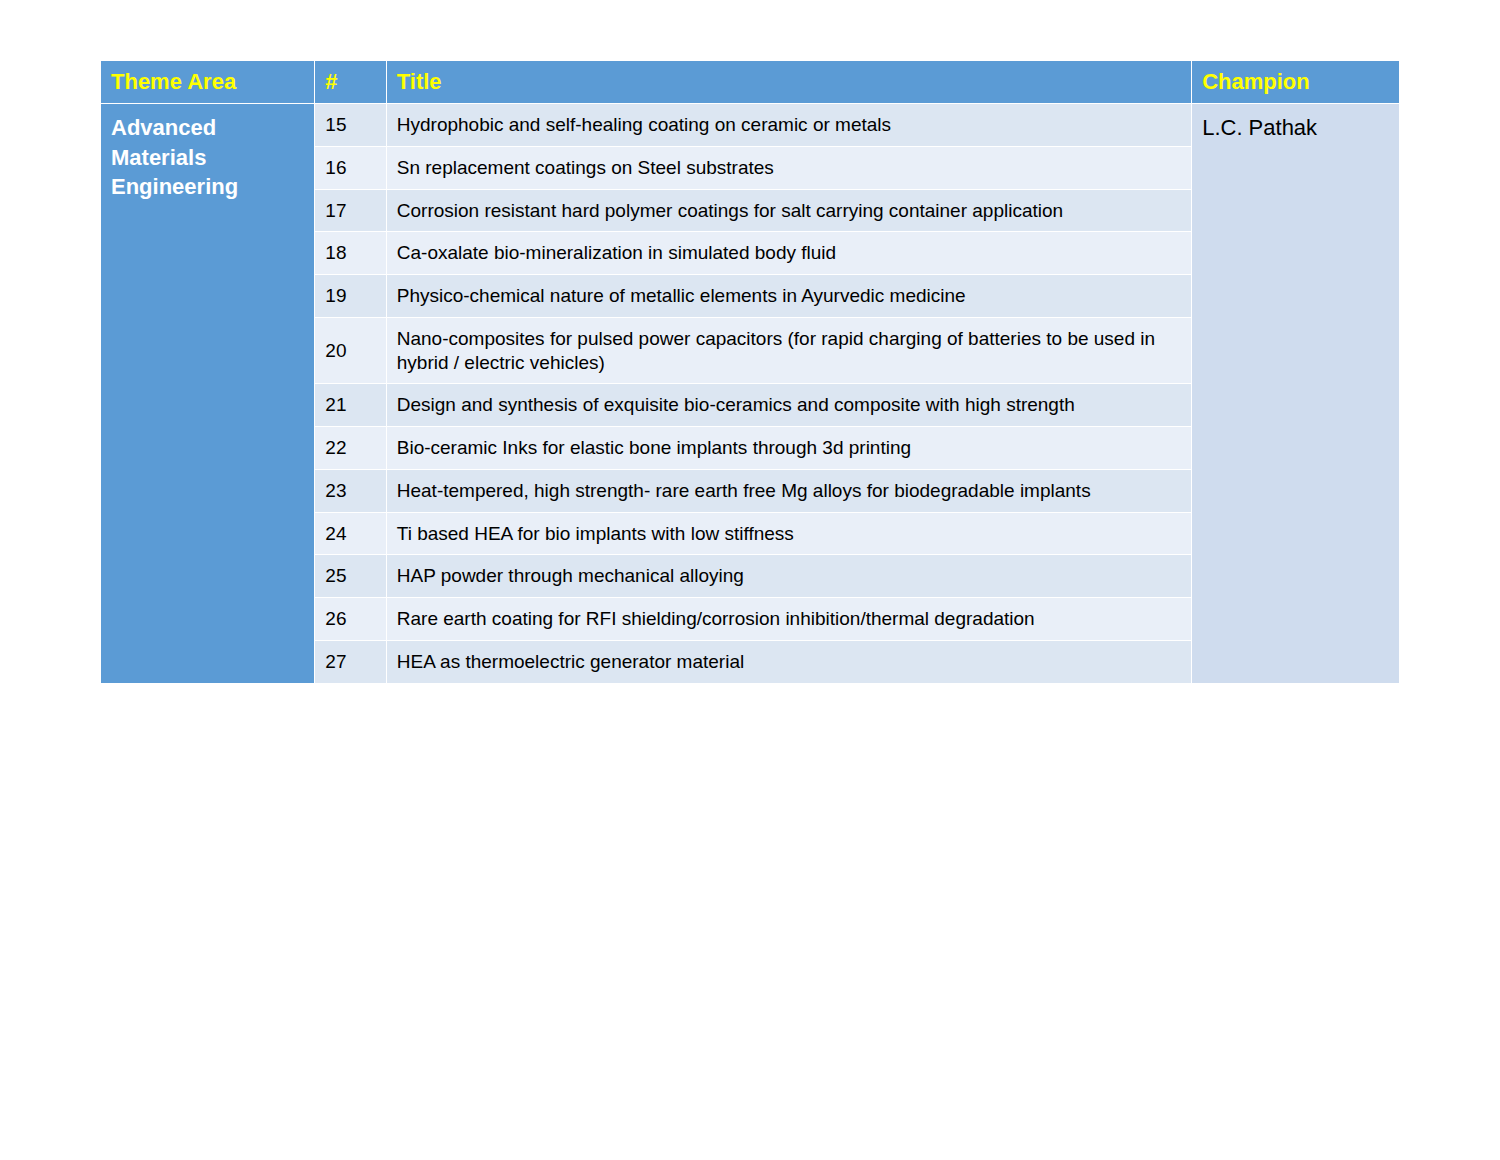| Theme Area | # | Title | Champion |
| --- | --- | --- | --- |
| Advanced Materials Engineering | 15 | Hydrophobic and self-healing coating on ceramic or metals | L.C. Pathak |
| 16 | Sn replacement coatings on Steel substrates |
| 17 | Corrosion resistant hard polymer coatings for salt carrying container application |
| 18 | Ca-oxalate bio-mineralization in simulated body fluid |
| 19 | Physico-chemical nature of metallic elements in Ayurvedic medicine |
| 20 | Nano-composites for pulsed power capacitors (for rapid charging of batteries to be used in hybrid / electric vehicles) |
| 21 | Design and synthesis of exquisite bio-ceramics and composite with high strength |
| 22 | Bio-ceramic Inks for elastic bone implants through 3d printing |
| 23 | Heat-tempered, high strength- rare earth free Mg alloys for biodegradable implants |
| 24 | Ti based HEA for bio implants with low stiffness |
| 25 | HAP powder through mechanical alloying |
| 26 | Rare earth coating for RFI shielding/corrosion inhibition/thermal degradation |
| 27 | HEA as thermoelectric generator material |